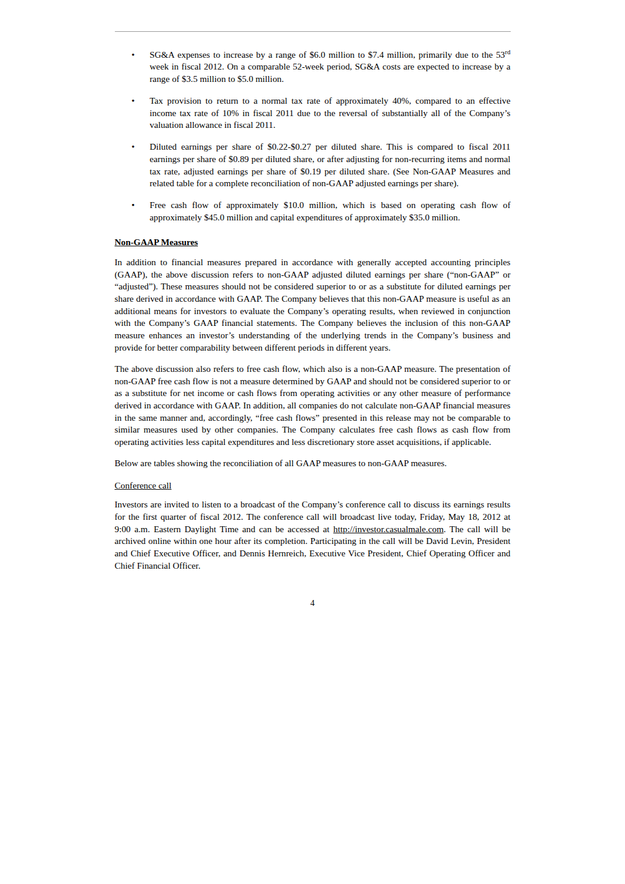SG&A expenses to increase by a range of $6.0 million to $7.4 million, primarily due to the 53rd week in fiscal 2012. On a comparable 52-week period, SG&A costs are expected to increase by a range of $3.5 million to $5.0 million.
Tax provision to return to a normal tax rate of approximately 40%, compared to an effective income tax rate of 10% in fiscal 2011 due to the reversal of substantially all of the Company’s valuation allowance in fiscal 2011.
Diluted earnings per share of $0.22-$0.27 per diluted share. This is compared to fiscal 2011 earnings per share of $0.89 per diluted share, or after adjusting for non-recurring items and normal tax rate, adjusted earnings per share of $0.19 per diluted share. (See Non-GAAP Measures and related table for a complete reconciliation of non-GAAP adjusted earnings per share).
Free cash flow of approximately $10.0 million, which is based on operating cash flow of approximately $45.0 million and capital expenditures of approximately $35.0 million.
Non-GAAP Measures
In addition to financial measures prepared in accordance with generally accepted accounting principles (GAAP), the above discussion refers to non-GAAP adjusted diluted earnings per share (“non-GAAP” or “adjusted”). These measures should not be considered superior to or as a substitute for diluted earnings per share derived in accordance with GAAP. The Company believes that this non-GAAP measure is useful as an additional means for investors to evaluate the Company’s operating results, when reviewed in conjunction with the Company’s GAAP financial statements. The Company believes the inclusion of this non-GAAP measure enhances an investor’s understanding of the underlying trends in the Company’s business and provide for better comparability between different periods in different years.
The above discussion also refers to free cash flow, which also is a non-GAAP measure. The presentation of non-GAAP free cash flow is not a measure determined by GAAP and should not be considered superior to or as a substitute for net income or cash flows from operating activities or any other measure of performance derived in accordance with GAAP. In addition, all companies do not calculate non-GAAP financial measures in the same manner and, accordingly, “free cash flows” presented in this release may not be comparable to similar measures used by other companies. The Company calculates free cash flows as cash flow from operating activities less capital expenditures and less discretionary store asset acquisitions, if applicable.
Below are tables showing the reconciliation of all GAAP measures to non-GAAP measures.
Conference call
Investors are invited to listen to a broadcast of the Company’s conference call to discuss its earnings results for the first quarter of fiscal 2012. The conference call will broadcast live today, Friday, May 18, 2012 at 9:00 a.m. Eastern Daylight Time and can be accessed at http://investor.casualmale.com. The call will be archived online within one hour after its completion. Participating in the call will be David Levin, President and Chief Executive Officer, and Dennis Hernreich, Executive Vice President, Chief Operating Officer and Chief Financial Officer.
4